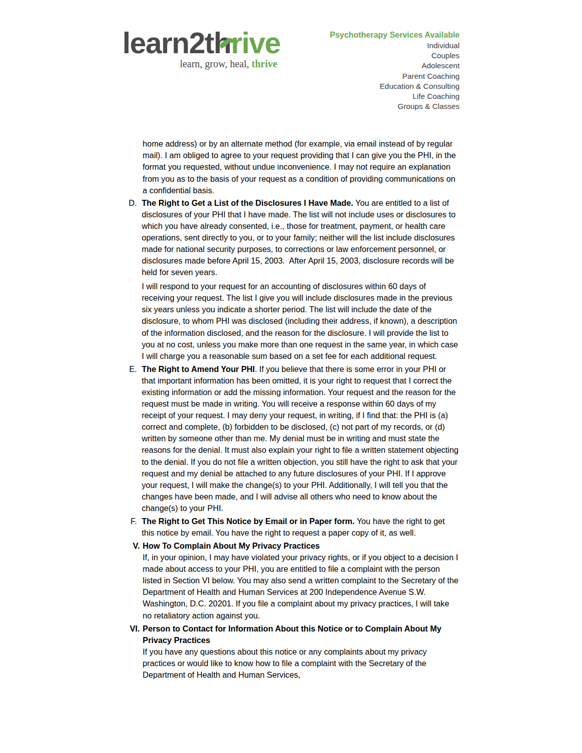learn2th rive
learn, grow, heal, thrive
Psychotherapy Services Available
Individual
Couples
Adolescent
Parent Coaching
Education & Consulting
Life Coaching
Groups & Classes
home address) or by an alternate method (for example, via email instead of by regular mail). I am obliged to agree to your request providing that I can give you the PHI, in the format you requested, without undue inconvenience. I may not require an explanation from you as to the basis of your request as a condition of providing communications on a confidential basis.
D. The Right to Get a List of the Disclosures I Have Made. You are entitled to a list of disclosures of your PHI that I have made. The list will not include uses or disclosures to which you have already consented, i.e., those for treatment, payment, or health care operations, sent directly to you, or to your family; neither will the list include disclosures made for national security purposes, to corrections or law enforcement personnel, or disclosures made before April 15, 2003. After April 15, 2003, disclosure records will be held for seven years.
I will respond to your request for an accounting of disclosures within 60 days of receiving your request. The list I give you will include disclosures made in the previous six years unless you indicate a shorter period. The list will include the date of the disclosure, to whom PHI was disclosed (including their address, if known), a description of the information disclosed, and the reason for the disclosure. I will provide the list to you at no cost, unless you make more than one request in the same year, in which case I will charge you a reasonable sum based on a set fee for each additional request.
E. The Right to Amend Your PHI. If you believe that there is some error in your PHI or that important information has been omitted, it is your right to request that I correct the existing information or add the missing information. Your request and the reason for the request must be made in writing. You will receive a response within 60 days of my receipt of your request. I may deny your request, in writing, if I find that: the PHI is (a) correct and complete, (b) forbidden to be disclosed, (c) not part of my records, or (d) written by someone other than me. My denial must be in writing and must state the reasons for the denial. It must also explain your right to file a written statement objecting to the denial. If you do not file a written objection, you still have the right to ask that your request and my denial be attached to any future disclosures of your PHI. If I approve your request, I will make the change(s) to your PHI. Additionally, I will tell you that the changes have been made, and I will advise all others who need to know about the change(s) to your PHI.
F. The Right to Get This Notice by Email or in Paper form. You have the right to get this notice by email. You have the right to request a paper copy of it, as well.
V. How To Complain About My Privacy Practices If, in your opinion, I may have violated your privacy rights, or if you object to a decision I made about access to your PHI, you are entitled to file a complaint with the person listed in Section VI below. You may also send a written complaint to the Secretary of the Department of Health and Human Services at 200 Independence Avenue S.W. Washington, D.C. 20201. If you file a complaint about my privacy practices, I will take no retaliatory action against you.
VI. Person to Contact for Information About this Notice or to Complain About My Privacy Practices If you have any questions about this notice or any complaints about my privacy practices or would like to know how to file a complaint with the Secretary of the Department of Health and Human Services,